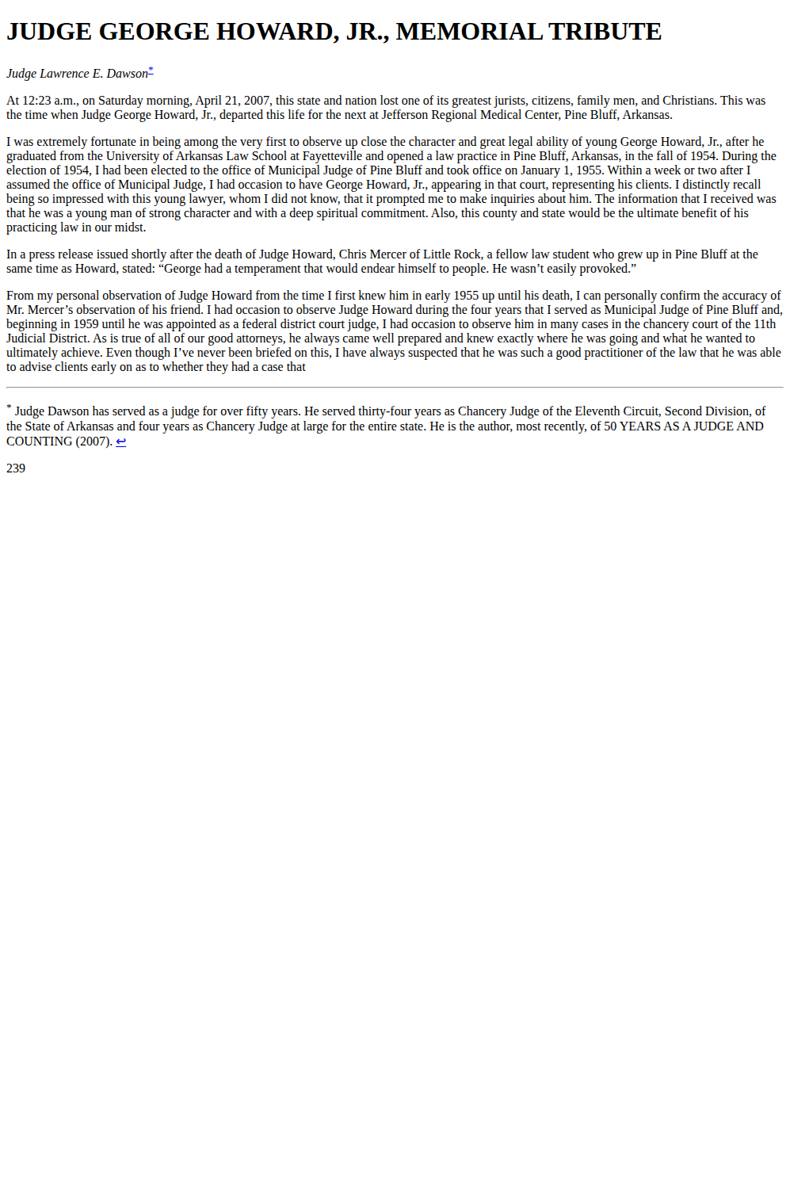JUDGE GEORGE HOWARD, JR., MEMORIAL TRIBUTE
Judge Lawrence E. Dawson*
At 12:23 a.m., on Saturday morning, April 21, 2007, this state and nation lost one of its greatest jurists, citizens, family men, and Christians. This was the time when Judge George Howard, Jr., departed this life for the next at Jefferson Regional Medical Center, Pine Bluff, Arkansas.
I was extremely fortunate in being among the very first to observe up close the character and great legal ability of young George Howard, Jr., after he graduated from the University of Arkansas Law School at Fayetteville and opened a law practice in Pine Bluff, Arkansas, in the fall of 1954. During the election of 1954, I had been elected to the office of Municipal Judge of Pine Bluff and took office on January 1, 1955. Within a week or two after I assumed the office of Municipal Judge, I had occasion to have George Howard, Jr., appearing in that court, representing his clients. I distinctly recall being so impressed with this young lawyer, whom I did not know, that it prompted me to make inquiries about him. The information that I received was that he was a young man of strong character and with a deep spiritual commitment. Also, this county and state would be the ultimate benefit of his practicing law in our midst.
In a press release issued shortly after the death of Judge Howard, Chris Mercer of Little Rock, a fellow law student who grew up in Pine Bluff at the same time as Howard, stated: “George had a temperament that would endear himself to people. He wasn’t easily provoked.”
From my personal observation of Judge Howard from the time I first knew him in early 1955 up until his death, I can personally confirm the accuracy of Mr. Mercer’s observation of his friend. I had occasion to observe Judge Howard during the four years that I served as Municipal Judge of Pine Bluff and, beginning in 1959 until he was appointed as a federal district court judge, I had occasion to observe him in many cases in the chancery court of the 11th Judicial District. As is true of all of our good attorneys, he always came well prepared and knew exactly where he was going and what he wanted to ultimately achieve. Even though I’ve never been briefed on this, I have always suspected that he was such a good practitioner of the law that he was able to advise clients early on as to whether they had a case that
* Judge Dawson has served as a judge for over fifty years. He served thirty-four years as Chancery Judge of the Eleventh Circuit, Second Division, of the State of Arkansas and four years as Chancery Judge at large for the entire state. He is the author, most recently, of 50 YEARS AS A JUDGE AND COUNTING (2007). ↩
239